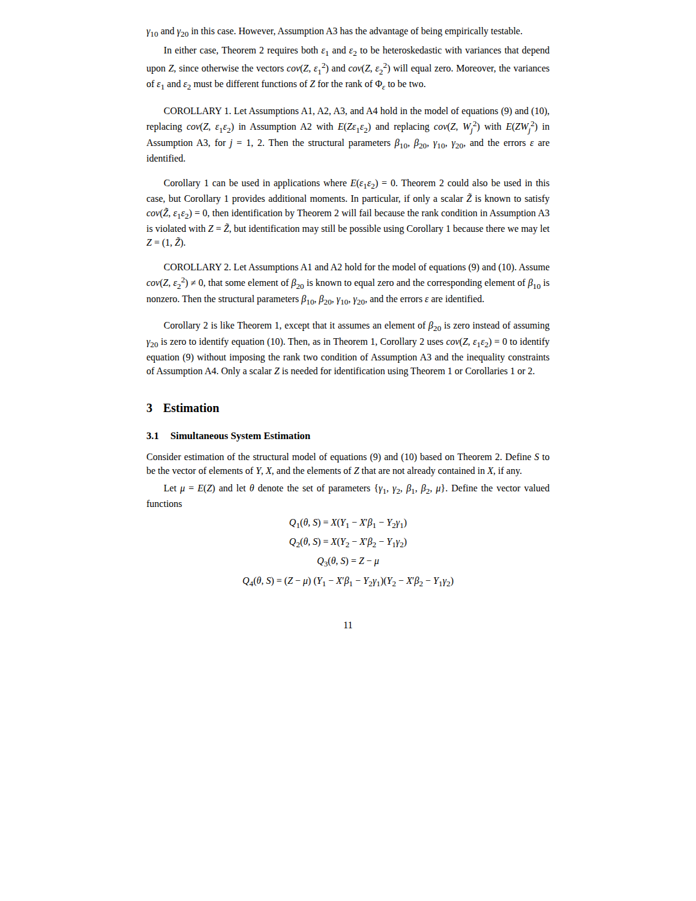γ10 and γ20 in this case. However, Assumption A3 has the advantage of being empirically testable.
In either case, Theorem 2 requires both ε1 and ε2 to be heteroskedastic with variances that depend upon Z, since otherwise the vectors cov(Z, ε12) and cov(Z, ε22) will equal zero. Moreover, the variances of ε1 and ε2 must be different functions of Z for the rank of Φε to be two.
COROLLARY 1. Let Assumptions A1, A2, A3, and A4 hold in the model of equations (9) and (10), replacing cov(Z, ε1ε2) in Assumption A2 with E(Zε1ε2) and replacing cov(Z, Wj2) with E(ZWj2) in Assumption A3, for j = 1, 2. Then the structural parameters β10, β20, γ10, γ20, and the errors ε are identified.
Corollary 1 can be used in applications where E(ε1ε2) = 0. Theorem 2 could also be used in this case, but Corollary 1 provides additional moments. In particular, if only a scalar Z̃ is known to satisfy cov(Z̃, ε1ε2) = 0, then identification by Theorem 2 will fail because the rank condition in Assumption A3 is violated with Z = Z̃, but identification may still be possible using Corollary 1 because there we may let Z = (1, Z̃).
COROLLARY 2. Let Assumptions A1 and A2 hold for the model of equations (9) and (10). Assume cov(Z, ε22) ≠ 0, that some element of β20 is known to equal zero and the corresponding element of β10 is nonzero. Then the structural parameters β10, β20, γ10, γ20, and the errors ε are identified.
Corollary 2 is like Theorem 1, except that it assumes an element of β20 is zero instead of assuming γ20 is zero to identify equation (10). Then, as in Theorem 1, Corollary 2 uses cov(Z, ε1ε2) = 0 to identify equation (9) without imposing the rank two condition of Assumption A3 and the inequality constraints of Assumption A4. Only a scalar Z is needed for identification using Theorem 1 or Corollaries 1 or 2.
3 Estimation
3.1 Simultaneous System Estimation
Consider estimation of the structural model of equations (9) and (10) based on Theorem 2. Define S to be the vector of elements of Y, X, and the elements of Z that are not already contained in X, if any.
Let μ = E(Z) and let θ denote the set of parameters {γ1, γ2, β1, β2, μ}. Define the vector valued functions
Q1(θ, S) = X(Y1 − X′β1 − Y2γ1)
Q2(θ, S) = X(Y2 − X′β2 − Y1γ2)
Q3(θ, S) = Z − μ
Q4(θ, S) = (Z − μ) (Y1 − X′β1 − Y2γ1)(Y2 − X′β2 − Y1γ2)
11